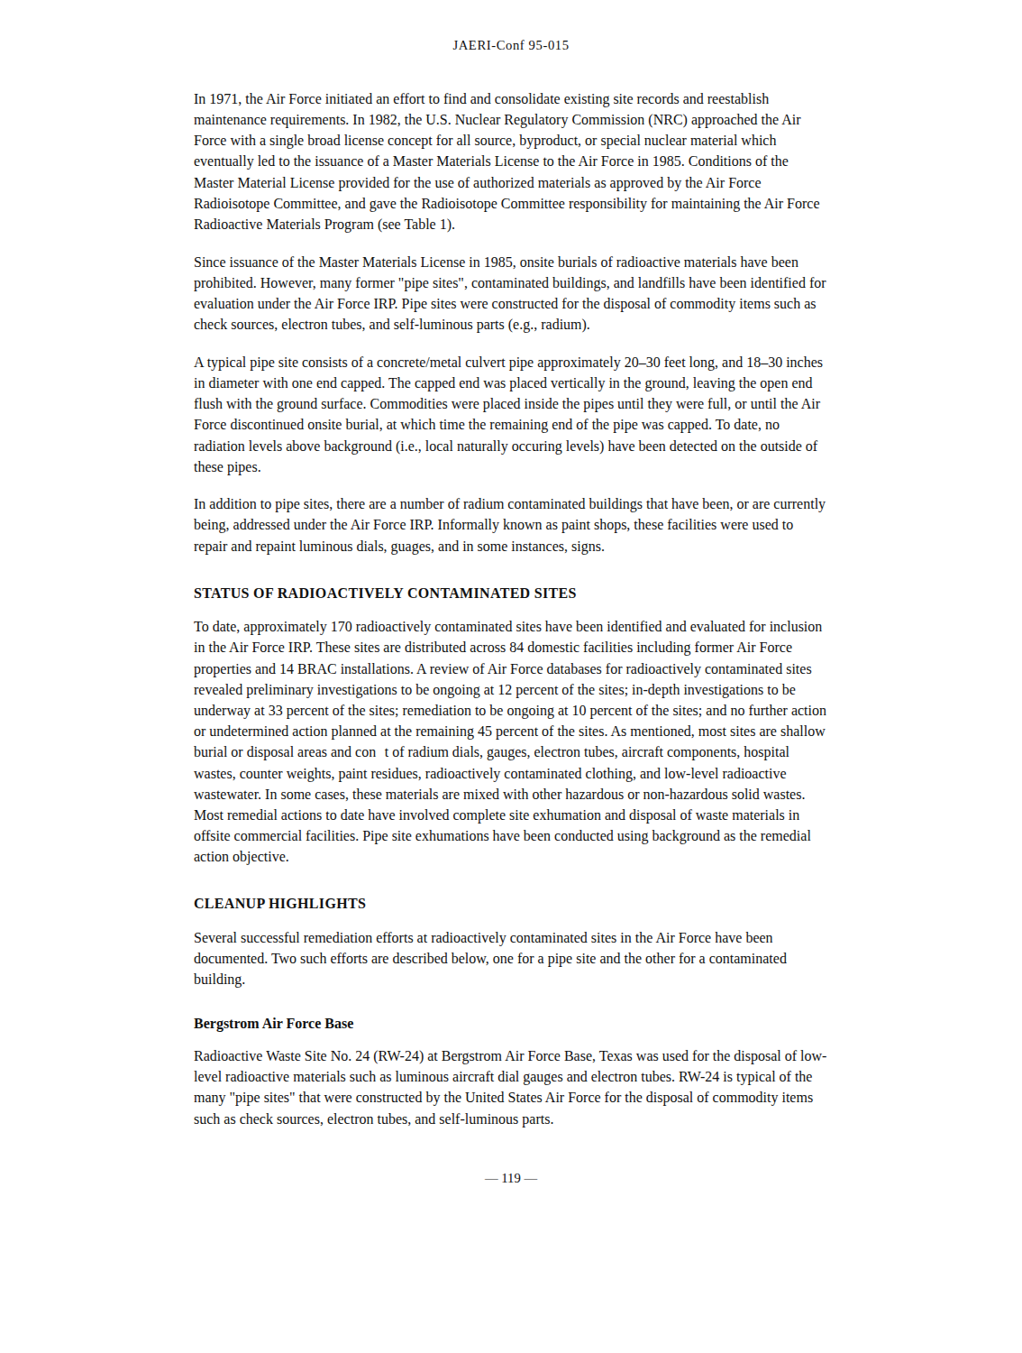JAERI-Conf 95-015
In 1971, the Air Force initiated an effort to find and consolidate existing site records and reestablish maintenance requirements. In 1982, the U.S. Nuclear Regulatory Commission (NRC) approached the Air Force with a single broad license concept for all source, byproduct, or special nuclear material which eventually led to the issuance of a Master Materials License to the Air Force in 1985. Conditions of the Master Material License provided for the use of authorized materials as approved by the Air Force Radioisotope Committee, and gave the Radioisotope Committee responsibility for maintaining the Air Force Radioactive Materials Program (see Table 1).
Since issuance of the Master Materials License in 1985, onsite burials of radioactive materials have been prohibited. However, many former "pipe sites", contaminated buildings, and landfills have been identified for evaluation under the Air Force IRP. Pipe sites were constructed for the disposal of commodity items such as check sources, electron tubes, and self-luminous parts (e.g., radium).
A typical pipe site consists of a concrete/metal culvert pipe approximately 20–30 feet long, and 18–30 inches in diameter with one end capped. The capped end was placed vertically in the ground, leaving the open end flush with the ground surface. Commodities were placed inside the pipes until they were full, or until the Air Force discontinued onsite burial, at which time the remaining end of the pipe was capped. To date, no radiation levels above background (i.e., local naturally occuring levels) have been detected on the outside of these pipes.
In addition to pipe sites, there are a number of radium contaminated buildings that have been, or are currently being, addressed under the Air Force IRP. Informally known as paint shops, these facilities were used to repair and repaint luminous dials, guages, and in some instances, signs.
Status of Radioactively Contaminated Sites
To date, approximately 170 radioactively contaminated sites have been identified and evaluated for inclusion in the Air Force IRP. These sites are distributed across 84 domestic facilities including former Air Force properties and 14 BRAC installations. A review of Air Force databases for radioactively contaminated sites revealed preliminary investigations to be ongoing at 12 percent of the sites; in-depth investigations to be underway at 33 percent of the sites; remediation to be ongoing at 10 percent of the sites; and no further action or undetermined action planned at the remaining 45 percent of the sites. As mentioned, most sites are shallow burial or disposal areas and con   t of radium dials, gauges, electron tubes, aircraft components, hospital wastes, counter weights, paint residues, radioactively contaminated clothing, and low-level radioactive wastewater. In some cases, these materials are mixed with other hazardous or non-hazardous solid wastes. Most remedial actions to date have involved complete site exhumation and disposal of waste materials in offsite commercial facilities. Pipe site exhumations have been conducted using background as the remedial action objective.
Cleanup Highlights
Several successful remediation efforts at radioactively contaminated sites in the Air Force have been documented. Two such efforts are described below, one for a pipe site and the other for a contaminated building.
Bergstrom Air Force Base
Radioactive Waste Site No. 24 (RW-24) at Bergstrom Air Force Base, Texas was used for the disposal of low-level radioactive materials such as luminous aircraft dial gauges and electron tubes. RW-24 is typical of the many "pipe sites" that were constructed by the United States Air Force for the disposal of commodity items such as check sources, electron tubes, and self-luminous parts.
— 119 —